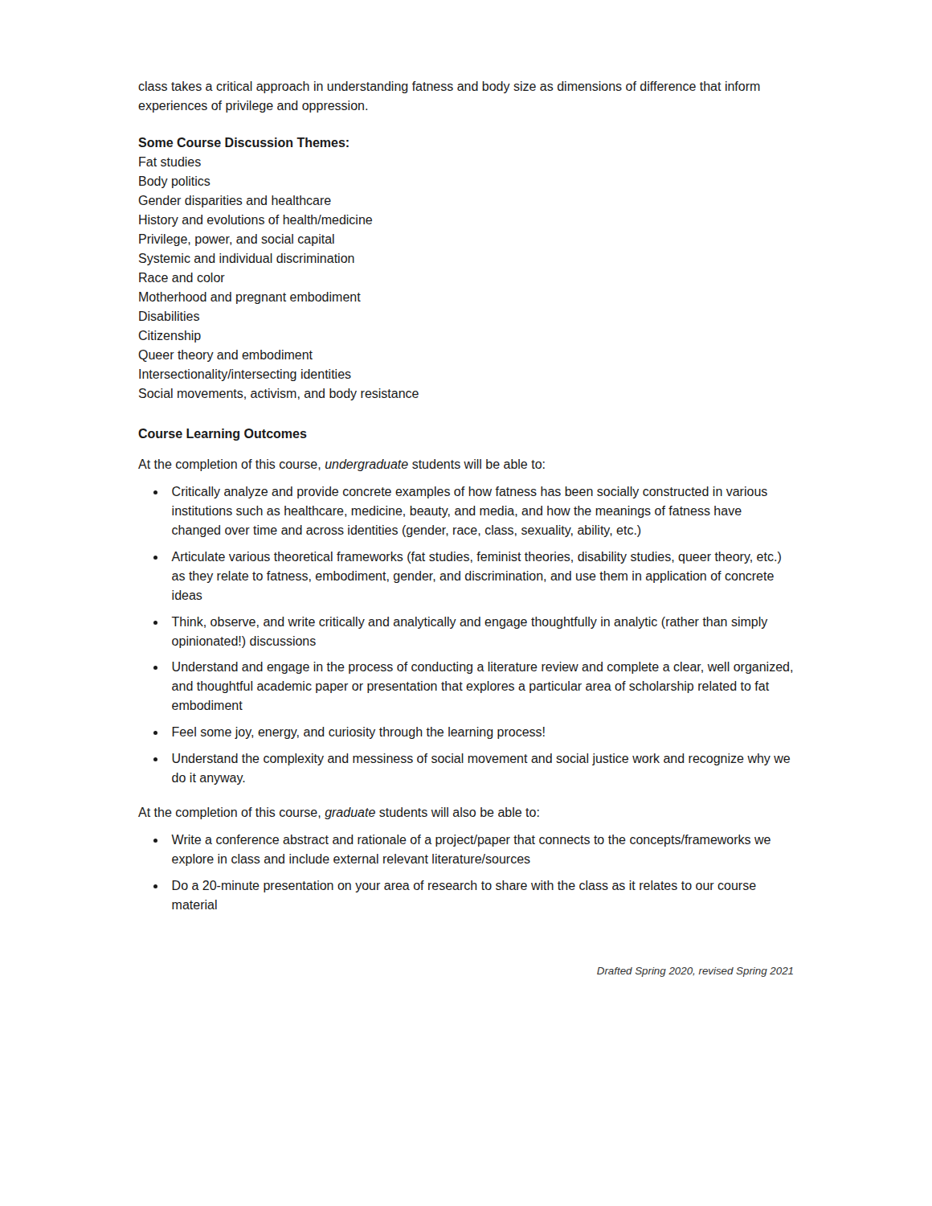class takes a critical approach in understanding fatness and body size as dimensions of difference that inform experiences of privilege and oppression.
Some Course Discussion Themes:
Fat studies
Body politics
Gender disparities and healthcare
History and evolutions of health/medicine
Privilege, power, and social capital
Systemic and individual discrimination
Race and color
Motherhood and pregnant embodiment
Disabilities
Citizenship
Queer theory and embodiment
Intersectionality/intersecting identities
Social movements, activism, and body resistance
Course Learning Outcomes
At the completion of this course, undergraduate students will be able to:
Critically analyze and provide concrete examples of how fatness has been socially constructed in various institutions such as healthcare, medicine, beauty, and media, and how the meanings of fatness have changed over time and across identities (gender, race, class, sexuality, ability, etc.)
Articulate various theoretical frameworks (fat studies, feminist theories, disability studies, queer theory, etc.) as they relate to fatness, embodiment, gender, and discrimination, and use them in application of concrete ideas
Think, observe, and write critically and analytically and engage thoughtfully in analytic (rather than simply opinionated!) discussions
Understand and engage in the process of conducting a literature review and complete a clear, well organized, and thoughtful academic paper or presentation that explores a particular area of scholarship related to fat embodiment
Feel some joy, energy, and curiosity through the learning process!
Understand the complexity and messiness of social movement and social justice work and recognize why we do it anyway.
At the completion of this course, graduate students will also be able to:
Write a conference abstract and rationale of a project/paper that connects to the concepts/frameworks we explore in class and include external relevant literature/sources
Do a 20-minute presentation on your area of research to share with the class as it relates to our course material
Drafted Spring 2020, revised Spring 2021